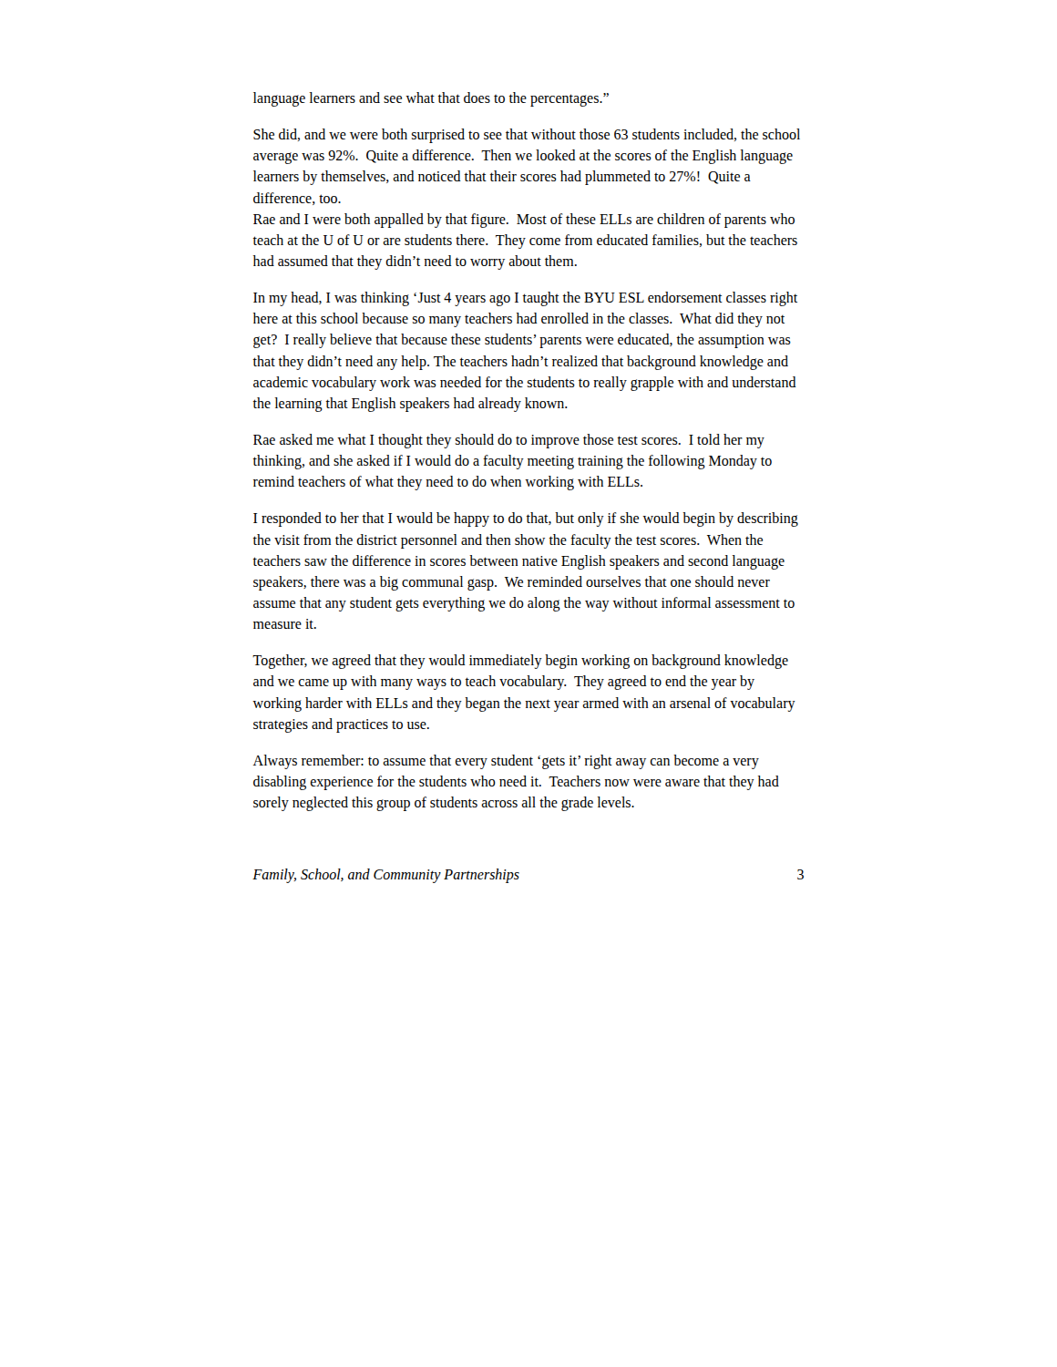language learners and see what that does to the percentages.”
She did, and we were both surprised to see that without those 63 students included, the school average was 92%. Quite a difference. Then we looked at the scores of the English language learners by themselves, and noticed that their scores had plummeted to 27%! Quite a difference, too.
Rae and I were both appalled by that figure. Most of these ELLs are children of parents who teach at the U of U or are students there. They come from educated families, but the teachers had assumed that they didn’t need to worry about them.
In my head, I was thinking ‘Just 4 years ago I taught the BYU ESL endorsement classes right here at this school because so many teachers had enrolled in the classes. What did they not get? I really believe that because these students’ parents were educated, the assumption was that they didn’t need any help. The teachers hadn’t realized that background knowledge and academic vocabulary work was needed for the students to really grapple with and understand the learning that English speakers had already known.
Rae asked me what I thought they should do to improve those test scores. I told her my thinking, and she asked if I would do a faculty meeting training the following Monday to remind teachers of what they need to do when working with ELLs.
I responded to her that I would be happy to do that, but only if she would begin by describing the visit from the district personnel and then show the faculty the test scores. When the teachers saw the difference in scores between native English speakers and second language speakers, there was a big communal gasp. We reminded ourselves that one should never assume that any student gets everything we do along the way without informal assessment to measure it.
Together, we agreed that they would immediately begin working on background knowledge and we came up with many ways to teach vocabulary. They agreed to end the year by working harder with ELLs and they began the next year armed with an arsenal of vocabulary strategies and practices to use.
Always remember: to assume that every student ‘gets it’ right away can become a very disabling experience for the students who need it. Teachers now were aware that they had sorely neglected this group of students across all the grade levels.
Family, School, and Community Partnerships 3